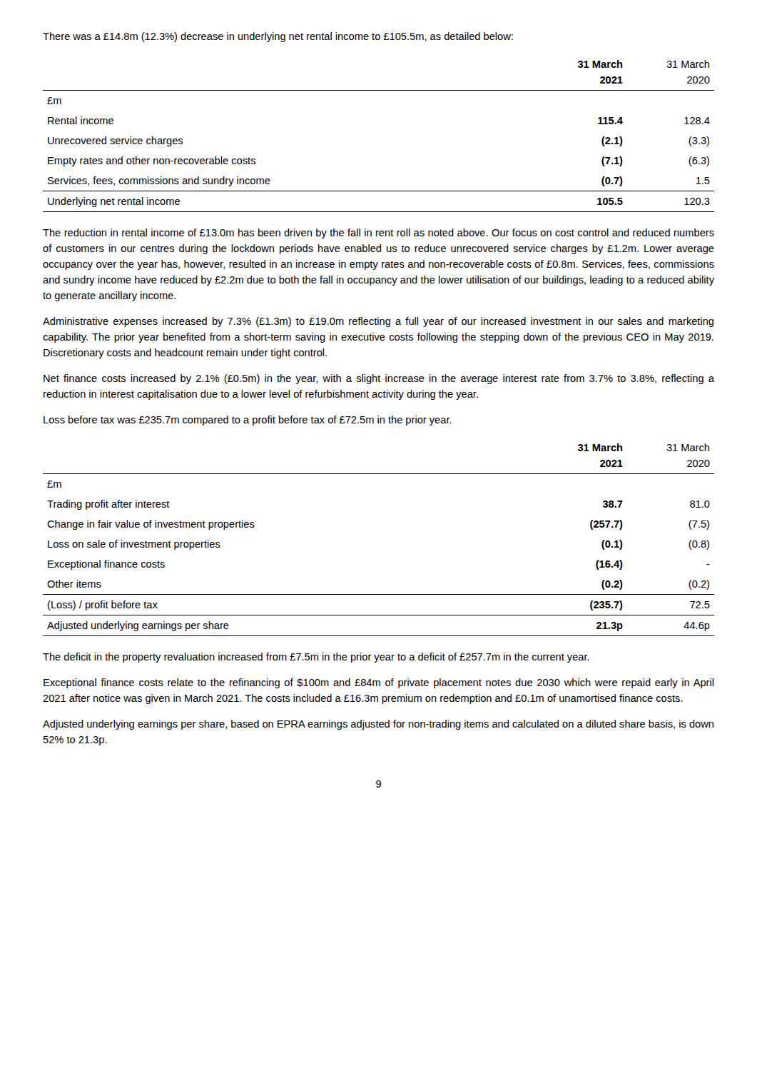There was a £14.8m (12.3%) decrease in underlying net rental income to £105.5m, as detailed below:
| | 31 March 2021 | 31 March 2020 |
| --- | --- | --- |
| £m | | |
| Rental income | 115.4 | 128.4 |
| Unrecovered service charges | (2.1) | (3.3) |
| Empty rates and other non-recoverable costs | (7.1) | (6.3) |
| Services, fees, commissions and sundry income | (0.7) | 1.5 |
| Underlying net rental income | 105.5 | 120.3 |
The reduction in rental income of £13.0m has been driven by the fall in rent roll as noted above. Our focus on cost control and reduced numbers of customers in our centres during the lockdown periods have enabled us to reduce unrecovered service charges by £1.2m. Lower average occupancy over the year has, however, resulted in an increase in empty rates and non-recoverable costs of £0.8m. Services, fees, commissions and sundry income have reduced by £2.2m due to both the fall in occupancy and the lower utilisation of our buildings, leading to a reduced ability to generate ancillary income.
Administrative expenses increased by 7.3% (£1.3m) to £19.0m reflecting a full year of our increased investment in our sales and marketing capability. The prior year benefited from a short-term saving in executive costs following the stepping down of the previous CEO in May 2019. Discretionary costs and headcount remain under tight control.
Net finance costs increased by 2.1% (£0.5m) in the year, with a slight increase in the average interest rate from 3.7% to 3.8%, reflecting a reduction in interest capitalisation due to a lower level of refurbishment activity during the year.
Loss before tax was £235.7m compared to a profit before tax of £72.5m in the prior year.
| | 31 March 2021 | 31 March 2020 |
| --- | --- | --- |
| £m | | |
| Trading profit after interest | 38.7 | 81.0 |
| Change in fair value of investment properties | (257.7) | (7.5) |
| Loss on sale of investment properties | (0.1) | (0.8) |
| Exceptional finance costs | (16.4) | - |
| Other items | (0.2) | (0.2) |
| (Loss) / profit before tax | (235.7) | 72.5 |
| Adjusted underlying earnings per share | 21.3p | 44.6p |
The deficit in the property revaluation increased from £7.5m in the prior year to a deficit of £257.7m in the current year.
Exceptional finance costs relate to the refinancing of $100m and £84m of private placement notes due 2030 which were repaid early in April 2021 after notice was given in March 2021. The costs included a £16.3m premium on redemption and £0.1m of unamortised finance costs.
Adjusted underlying earnings per share, based on EPRA earnings adjusted for non-trading items and calculated on a diluted share basis, is down 52% to 21.3p.
9